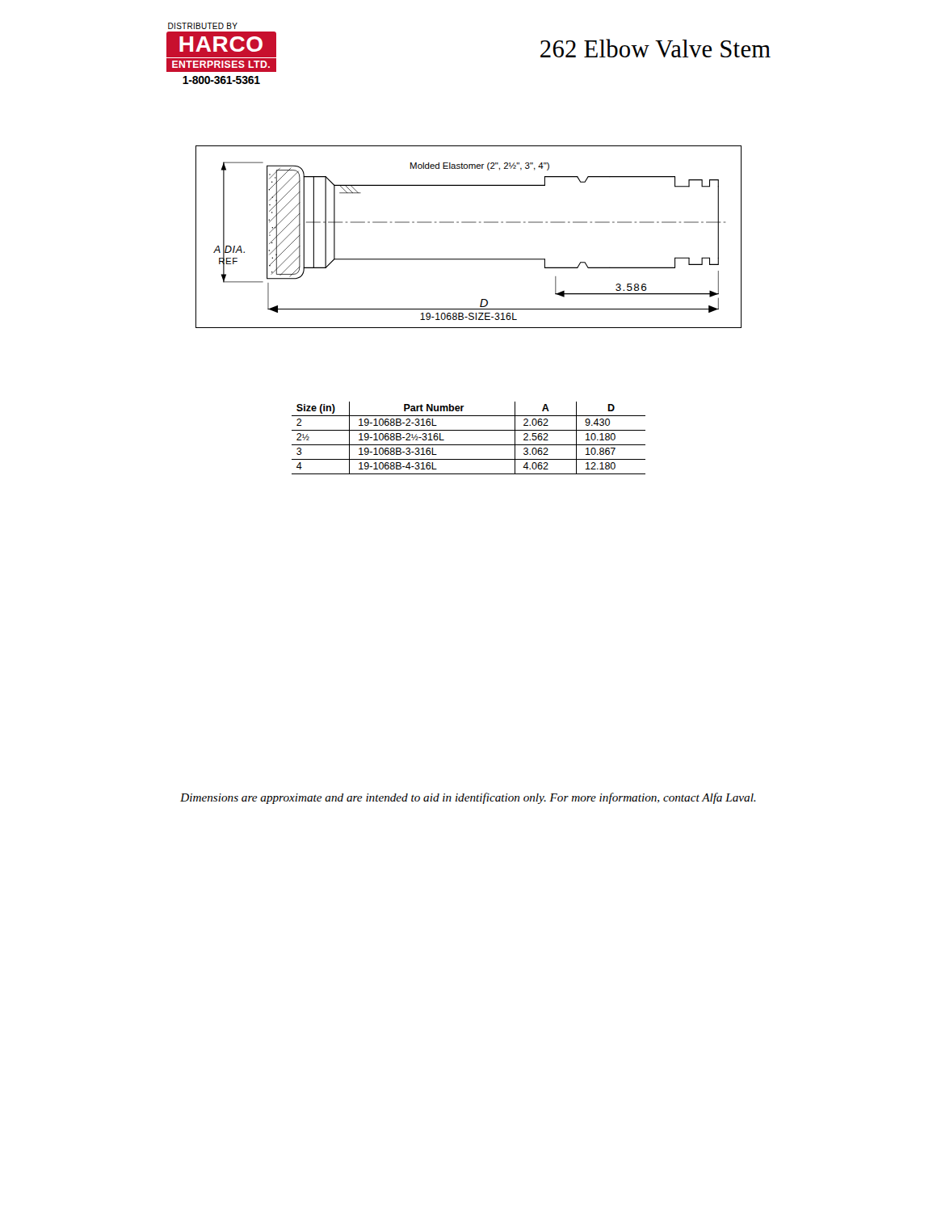DISTRIBUTED BY
HARCO
ENTERPRISES LTD.
1-800-361-5361
262 Elbow Valve Stem
Molded Elastomer (2", 2½", 3", 4")
A DIA. REF 3.586 D REF
19-1068B-SIZE-316L
| Size (in) | Part Number | A | D |
| --- | --- | --- | --- |
| 2 | 19-1068B-2-316L | 2.062 | 9.430 |
| 2 ½ | 19-1068B-2 ½ -316L | 2.562 | 10.180 |
| 3 | 19-1068B-3-316L | 3.062 | 10.867 |
| 4 | 19-1068B-4-316L | 4.062 | 12.180 |
Dimensions are approximate and are intended to aid in identification only. For more information, contact Alfa Laval.